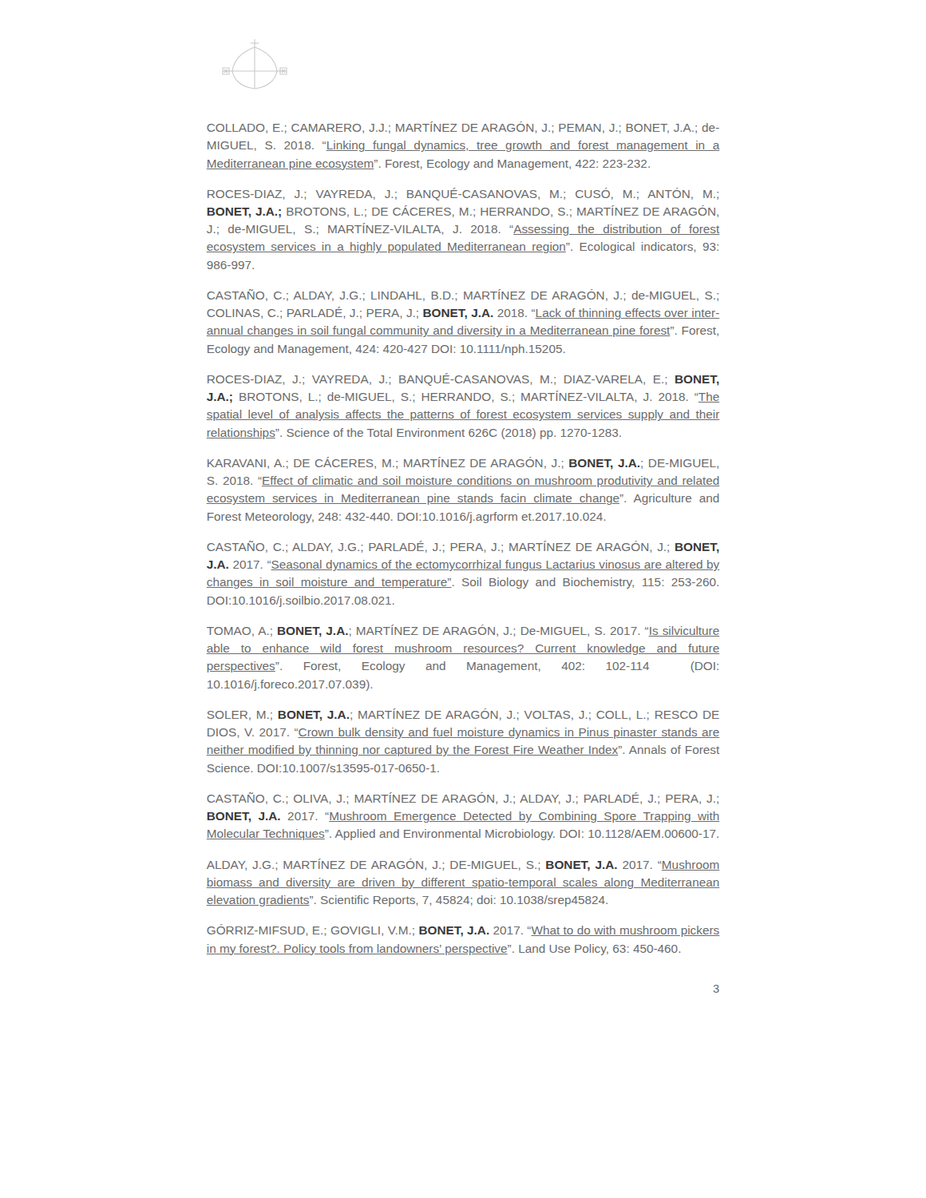COLLADO, E.; CAMARERO, J.J.; MARTÍNEZ DE ARAGÓN, J.; PEMAN, J.; BONET, J.A.; de-MIGUEL, S. 2018. “Linking fungal dynamics, tree growth and forest management in a Mediterranean pine ecosystem”. Forest, Ecology and Management, 422: 223-232.
ROCES-DIAZ, J.; VAYREDA, J.; BANQUÉ-CASANOVAS, M.; CUSÓ, M.; ANTÓN, M.; BONET, J.A.; BROTONS, L.; DE CÁCERES, M.; HERRANDO, S.; MARTÍNEZ DE ARAGÓN, J.; de-MIGUEL, S.; MARTÍNEZ-VILALTA, J. 2018. “Assessing the distribution of forest ecosystem services in a highly populated Mediterranean region”. Ecological indicators, 93: 986-997.
CASTAÑO, C.; ALDAY, J.G.; LINDAHL, B.D.; MARTÍNEZ DE ARAGÓN, J.; de-MIGUEL, S.; COLINAS, C.; PARLADÉ, J.; PERA, J.; BONET, J.A. 2018. “Lack of thinning effects over inter-annual changes in soil fungal community and diversity in a Mediterranean pine forest”. Forest, Ecology and Management, 424: 420-427 DOI: 10.1111/nph.15205.
ROCES-DIAZ, J.; VAYREDA, J.; BANQUÉ-CASANOVAS, M.; DIAZ-VARELA, E.; BONET, J.A.; BROTONS, L.; de-MIGUEL, S.; HERRANDO, S.; MARTÍNEZ-VILALTA, J. 2018. “The spatial level of analysis affects the patterns of forest ecosystem services supply and their relationships”. Science of the Total Environment 626C (2018) pp. 1270-1283.
KARAVANI, A.; DE CÁCERES, M.; MARTÍNEZ DE ARAGÓN, J.; BONET, J.A.; DE-MIGUEL, S. 2018. “Effect of climatic and soil moisture conditions on mushroom produtivity and related ecosystem services in Mediterranean pine stands facin climate change”. Agriculture and Forest Meteorology, 248: 432-440. DOI:10.1016/j.agrform et.2017.10.024.
CASTAÑO, C.; ALDAY, J.G.; PARLADÉ, J.; PERA, J.; MARTÍNEZ DE ARAGÓN, J.; BONET, J.A. 2017. “Seasonal dynamics of the ectomycorrhizal fungus Lactarius vinosus are altered by changes in soil moisture and temperature”. Soil Biology and Biochemistry, 115: 253-260. DOI:10.1016/j.soilbio.2017.08.021.
TOMAO, A.; BONET, J.A.; MARTÍNEZ DE ARAGÓN, J.; De-MIGUEL, S. 2017. “Is silviculture able to enhance wild forest mushroom resources? Current knowledge and future perspectives”. Forest, Ecology and Management, 402: 102-114 (DOI: 10.1016/j.foreco.2017.07.039).
SOLER, M.; BONET, J.A.; MARTÍNEZ DE ARAGÓN, J.; VOLTAS, J.; COLL, L.; RESCO DE DIOS, V. 2017. “Crown bulk density and fuel moisture dynamics in Pinus pinaster stands are neither modified by thinning nor captured by the Forest Fire Weather Index”. Annals of Forest Science. DOI:10.1007/s13595-017-0650-1.
CASTAÑO, C.; OLIVA, J.; MARTÍNEZ DE ARAGÓN, J.; ALDAY, J.; PARLADÉ, J.; PERA, J.; BONET, J.A. 2017. “Mushroom Emergence Detected by Combining Spore Trapping with Molecular Techniques”. Applied and Environmental Microbiology. DOI: 10.1128/AEM.00600-17.
ALDAY, J.G.; MARTÍNEZ DE ARAGÓN, J.; DE-MIGUEL, S.; BONET, J.A. 2017. “Mushroom biomass and diversity are driven by different spatio-temporal scales along Mediterranean elevation gradients”. Scientific Reports, 7, 45824; doi: 10.1038/srep45824.
GÓRRIZ-MIFSUD, E.; GOVIGLI, V.M.; BONET, J.A. 2017. “What to do with mushroom pickers in my forest?. Policy tools from landowners’ perspective”. Land Use Policy, 63: 450-460.
3